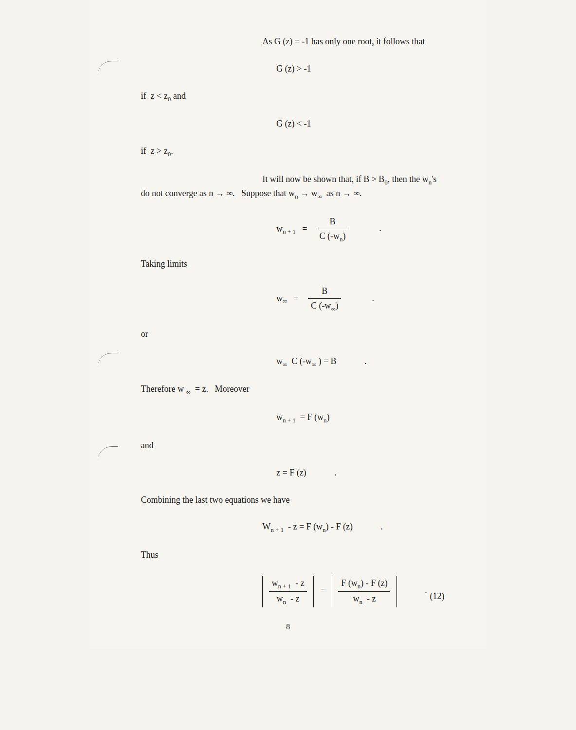As G (z) = -1 has only one root, it follows that
G (z) > -1
if z < z0 and
G (z) < -1
if z > z0.
It will now be shown that, if B > B0, then the wn's
do not converge as n → ∞. Suppose that wn → w∞ as n → ∞.
wn + 1 = BC (-wn) .
Taking limits
w∞ = BC (-w∞) .
or
w∞ C (-w∞ ) = B .
Therefore w ∞ = z. Moreover
wn + 1 = F (wn)
and
z = F (z) .
Combining the last two equations we have
Wn + 1 - z = F (wn) - F (z) .
Thus
(12)
wn + 1 - z wn - z = F (wn) - F (z) wn - z .
8